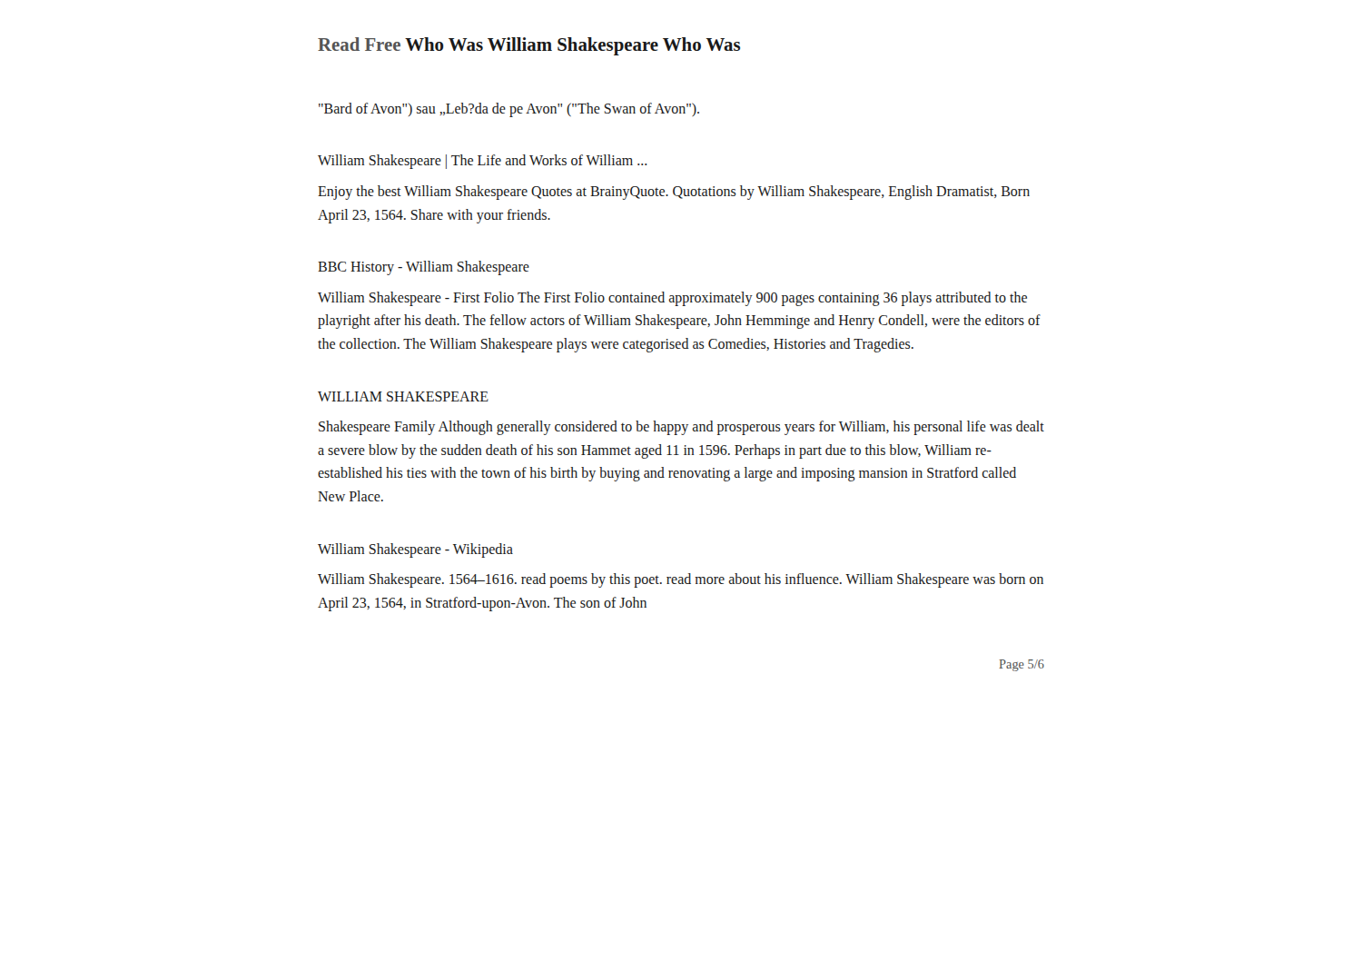Read Free Who Was William Shakespeare Who Was
"Bard of Avon") sau „Leb?da de pe Avon" ("The Swan of Avon").
William Shakespeare | The Life and Works of William ...
Enjoy the best William Shakespeare Quotes at BrainyQuote. Quotations by William Shakespeare, English Dramatist, Born April 23, 1564. Share with your friends.
BBC History - William Shakespeare
William Shakespeare - First Folio The First Folio contained approximately 900 pages containing 36 plays attributed to the playright after his death. The fellow actors of William Shakespeare, John Hemminge and Henry Condell, were the editors of the collection. The William Shakespeare plays were categorised as Comedies, Histories and Tragedies.
WILLIAM SHAKESPEARE
Shakespeare Family Although generally considered to be happy and prosperous years for William, his personal life was dealt a severe blow by the sudden death of his son Hammet aged 11 in 1596. Perhaps in part due to this blow, William re-established his ties with the town of his birth by buying and renovating a large and imposing mansion in Stratford called New Place.
William Shakespeare - Wikipedia
William Shakespeare. 1564–1616. read poems by this poet. read more about his influence. William Shakespeare was born on April 23, 1564, in Stratford-upon-Avon. The son of John
Page 5/6